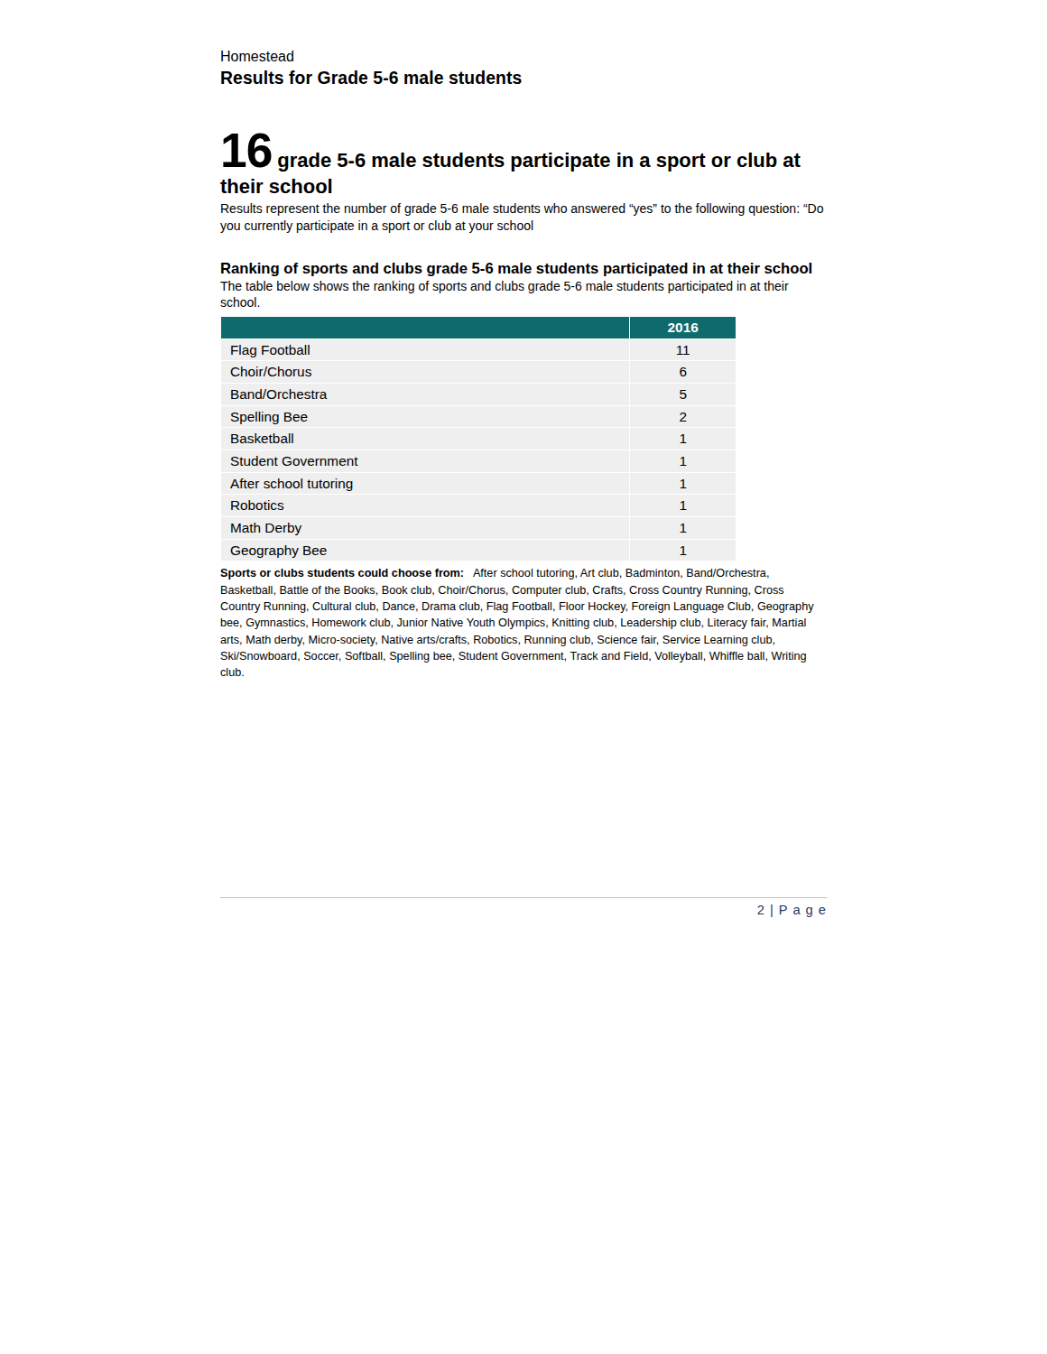Homestead
Results for Grade 5-6 male students
16 grade 5-6 male students participate in a sport or club at their school
Results represent the number of grade 5-6 male students who answered “yes” to the following question: “Do you currently participate in a sport or club at your school
Ranking of sports and clubs grade 5-6 male students participated in at their school
The table below shows the ranking of sports and clubs grade 5-6 male students participated in at their school.
| | 2016 |
| --- | --- |
| Flag Football | 11 |
| Choir/Chorus | 6 |
| Band/Orchestra | 5 |
| Spelling Bee | 2 |
| Basketball | 1 |
| Student Government | 1 |
| After school tutoring | 1 |
| Robotics | 1 |
| Math Derby | 1 |
| Geography Bee | 1 |
Sports or clubs students could choose from: After school tutoring, Art club, Badminton, Band/Orchestra, Basketball, Battle of the Books, Book club, Choir/Chorus, Computer club, Crafts, Cross Country Running, Cross Country Running, Cultural club, Dance, Drama club, Flag Football, Floor Hockey, Foreign Language Club, Geography bee, Gymnastics, Homework club, Junior Native Youth Olympics, Knitting club, Leadership club, Literacy fair, Martial arts, Math derby, Micro-society, Native arts/crafts, Robotics, Running club, Science fair, Service Learning club, Ski/Snowboard, Soccer, Softball, Spelling bee, Student Government, Track and Field, Volleyball, Whiffle ball, Writing club.
2 | P a g e